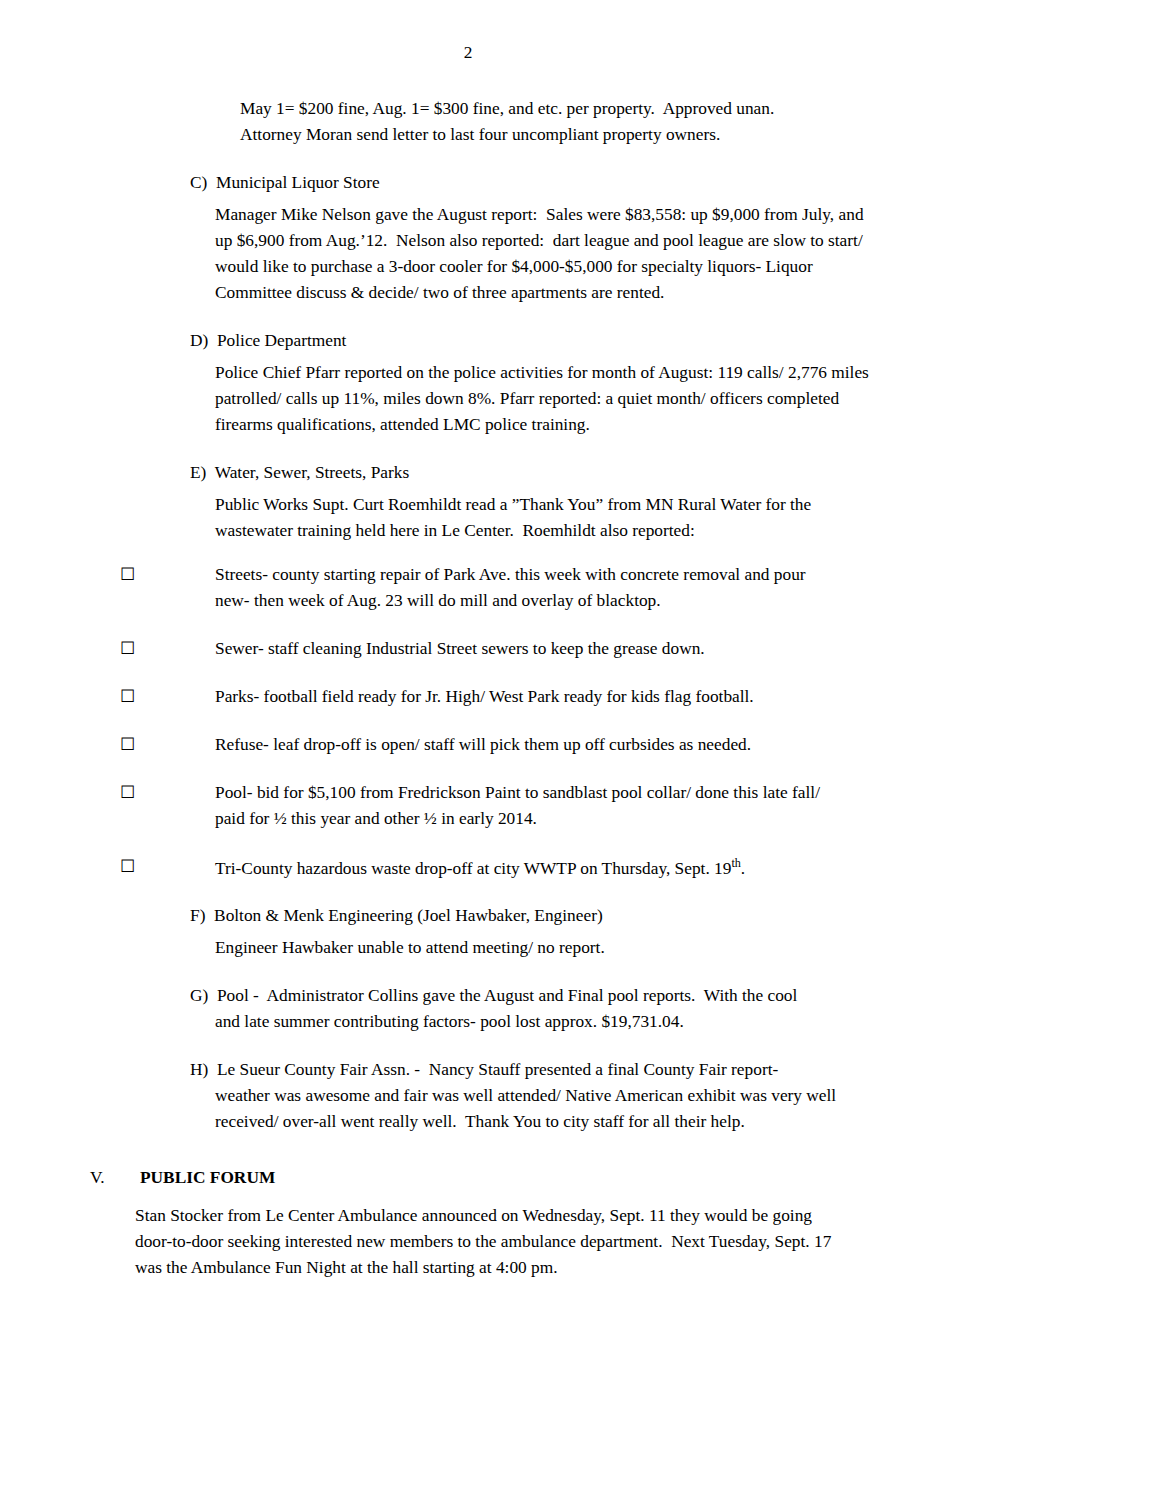2
May 1= $200 fine, Aug. 1= $300 fine, and etc. per property. Approved unan.
Attorney Moran send letter to last four uncompliant property owners.
C) Municipal Liquor Store
Manager Mike Nelson gave the August report: Sales were $83,558: up $9,000 from July, and up $6,900 from Aug.’12. Nelson also reported: dart league and pool league are slow to start/ would like to purchase a 3-door cooler for $4,000-$5,000 for specialty liquors- Liquor Committee discuss & decide/ two of three apartments are rented.
D) Police Department
Police Chief Pfarr reported on the police activities for month of August: 119 calls/ 2,776 miles patrolled/ calls up 11%, miles down 8%. Pfarr reported: a quiet month/ officers completed firearms qualifications, attended LMC police training.
E) Water, Sewer, Streets, Parks
Public Works Supt. Curt Roemhildt read a ”Thank You” from MN Rural Water for the wastewater training held here in Le Center. Roemhildt also reported:
☐
Streets- county starting repair of Park Ave. this week with concrete removal and pour new- then week of Aug. 23 will do mill and overlay of blacktop.
☐
Sewer- staff cleaning Industrial Street sewers to keep the grease down.
☐
Parks- football field ready for Jr. High/ West Park ready for kids flag football.
☐
Refuse- leaf drop-off is open/ staff will pick them up off curbsides as needed.
☐
Pool- bid for $5,100 from Fredrickson Paint to sandblast pool collar/ done this late fall/ paid for ½ this year and other ½ in early 2014.
☐
Tri-County hazardous waste drop-off at city WWTP on Thursday, Sept. 19th.
F) Bolton & Menk Engineering (Joel Hawbaker, Engineer)
Engineer Hawbaker unable to attend meeting/ no report.
G) Pool - Administrator Collins gave the August and Final pool reports. With the cool
and late summer contributing factors- pool lost approx. $19,731.04.
H) Le Sueur County Fair Assn. - Nancy Stauff presented a final County Fair report-
weather was awesome and fair was well attended/ Native American exhibit was very well received/ over-all went really well. Thank You to city staff for all their help.
V. PUBLIC FORUM
Stan Stocker from Le Center Ambulance announced on Wednesday, Sept. 11 they would be going door-to-door seeking interested new members to the ambulance department. Next Tuesday, Sept. 17 was the Ambulance Fun Night at the hall starting at 4:00 pm.